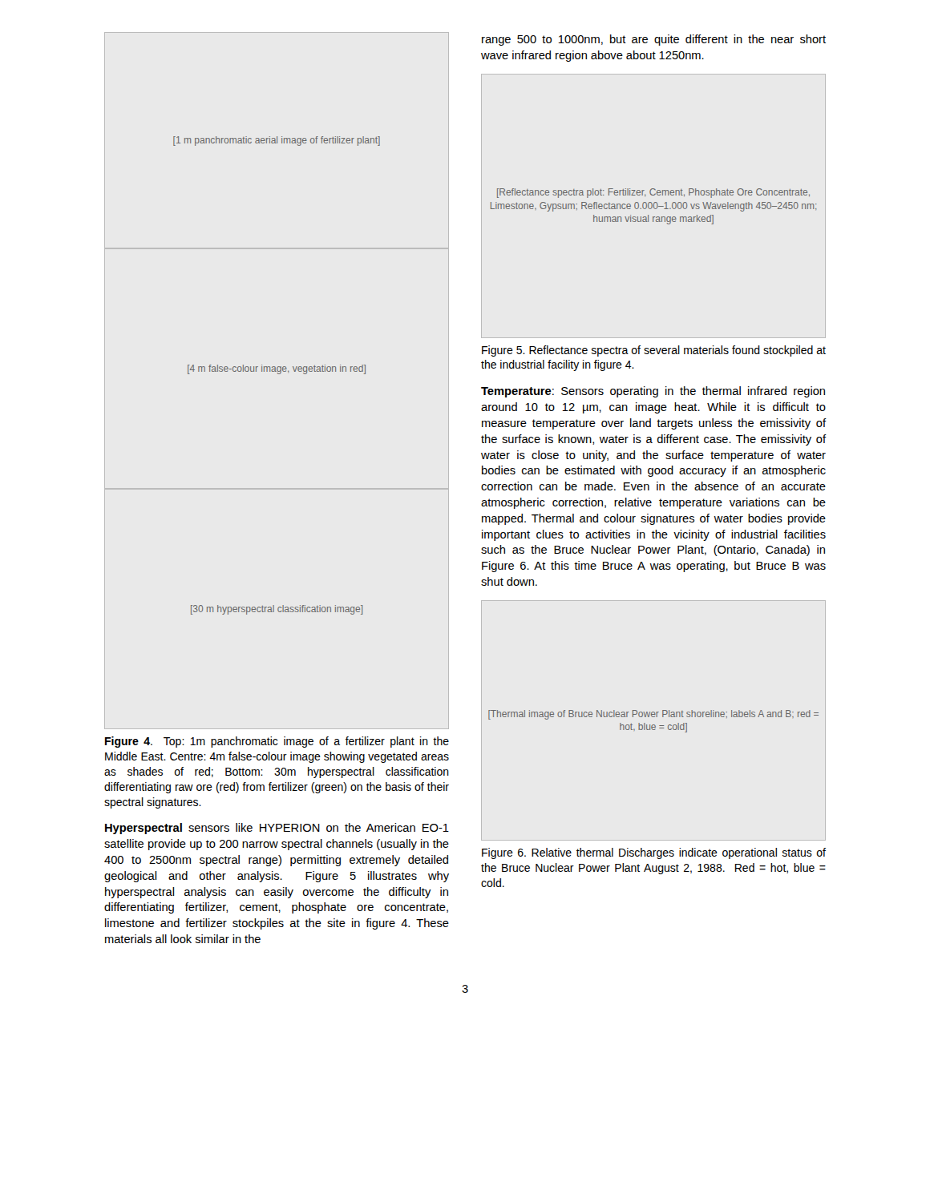[1 m panchromatic aerial image of fertilizer plant]
[4 m false-colour image, vegetation in red]
[30 m hyperspectral classification image]
Figure 4. Top: 1m panchromatic image of a fertilizer plant in the Middle East. Centre: 4m false-colour image showing vegetated areas as shades of red; Bottom: 30m hyperspectral classification differentiating raw ore (red) from fertilizer (green) on the basis of their spectral signatures.
Hyperspectral sensors like HYPERION on the American EO-1 satellite provide up to 200 narrow spectral channels (usually in the 400 to 2500nm spectral range) permitting extremely detailed geological and other analysis. Figure 5 illustrates why hyperspectral analysis can easily overcome the difficulty in differentiating fertilizer, cement, phosphate ore concentrate, limestone and fertilizer stockpiles at the site in figure 4. These materials all look similar in the
range 500 to 1000nm, but are quite different in the near short wave infrared region above about 1250nm.
[Reflectance spectra plot: Fertilizer, Cement, Phosphate Ore Concentrate, Limestone, Gypsum; Reflectance 0.000–1.000 vs Wavelength 450–2450 nm; human visual range marked]
Figure 5. Reflectance spectra of several materials found stockpiled at the industrial facility in figure 4.
Temperature: Sensors operating in the thermal infrared region around 10 to 12 µm, can image heat. While it is difficult to measure temperature over land targets unless the emissivity of the surface is known, water is a different case. The emissivity of water is close to unity, and the surface temperature of water bodies can be estimated with good accuracy if an atmospheric correction can be made. Even in the absence of an accurate atmospheric correction, relative temperature variations can be mapped. Thermal and colour signatures of water bodies provide important clues to activities in the vicinity of industrial facilities such as the Bruce Nuclear Power Plant, (Ontario, Canada) in Figure 6. At this time Bruce A was operating, but Bruce B was shut down.
[Thermal image of Bruce Nuclear Power Plant shoreline; labels A and B; red = hot, blue = cold]
Figure 6. Relative thermal Discharges indicate operational status of the Bruce Nuclear Power Plant August 2, 1988. Red = hot, blue = cold.
3